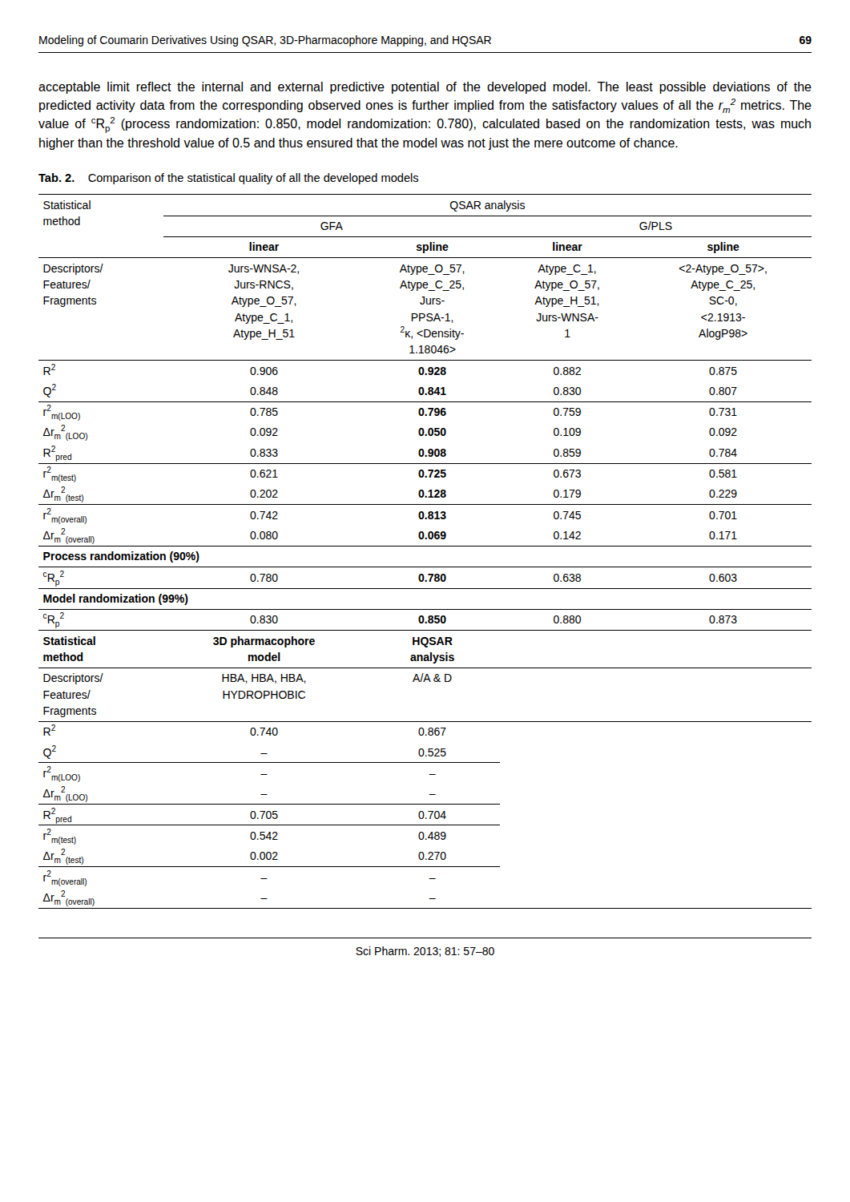Modeling of Coumarin Derivatives Using QSAR, 3D-Pharmacophore Mapping, and HQSAR 69
acceptable limit reflect the internal and external predictive potential of the developed model. The least possible deviations of the predicted activity data from the corresponding observed ones is further implied from the satisfactory values of all the rm2 metrics. The value of cRp2 (process randomization: 0.850, model randomization: 0.780), calculated based on the randomization tests, was much higher than the threshold value of 0.5 and thus ensured that the model was not just the mere outcome of chance.
Tab. 2. Comparison of the statistical quality of all the developed models
| Statistical method | QSAR analysis |
| GFA | G/PLS |
| | linear | spline | linear | spline |
| Descriptors/ Features/ Fragments | Jurs-WNSA-2, Jurs-RNCS, Atype_O_57, Atype_C_1, Atype_H_51 | Atype_O_57, Atype_C_25, Jurs- PPSA-1, 2 κ, <Density- 1.18046> | Atype_C_1, Atype_O_57, Atype_H_51, Jurs-WNSA- 1 | <2-Atype_O_57>, Atype_C_25, SC-0, <2.1913- AlogP98> |
| R 2 | 0.906 | 0.928 | 0.882 | 0.875 |
| Q 2 | 0.848 | 0.841 | 0.830 | 0.807 |
| r 2 m(LOO) | 0.785 | 0.796 | 0.759 | 0.731 |
| Δr m 2 (LOO) | 0.092 | 0.050 | 0.109 | 0.092 |
| R 2 pred | 0.833 | 0.908 | 0.859 | 0.784 |
| r 2 m(test) | 0.621 | 0.725 | 0.673 | 0.581 |
| Δr m 2 (test) | 0.202 | 0.128 | 0.179 | 0.229 |
| r 2 m(overall) | 0.742 | 0.813 | 0.745 | 0.701 |
| Δr m 2 (overall) | 0.080 | 0.069 | 0.142 | 0.171 |
| Process randomization (90%) |
| c R p 2 | 0.780 | 0.780 | 0.638 | 0.603 |
| Model randomization (99%) |
| c R p 2 | 0.830 | 0.850 | 0.880 | 0.873 |
| Statistical method | 3D pharmacophore model | HQSAR analysis | | |
| Descriptors/ Features/ Fragments | HBA, HBA, HBA, HYDROPHOBIC | A/A & D | | |
| R 2 | 0.740 | 0.867 | | |
| Q 2 | – | 0.525 | | |
| r 2 m(LOO) | – | – | | |
| Δr m 2 (LOO) | – | – | | |
| R 2 pred | 0.705 | 0.704 | | |
| r 2 m(test) | 0.542 | 0.489 | | |
| Δr m 2 (test) | 0.002 | 0.270 | | |
| r 2 m(overall) | – | – | | |
| Δr m 2 (overall) | – | – | | |
Sci Pharm. 2013; 81: 57–80